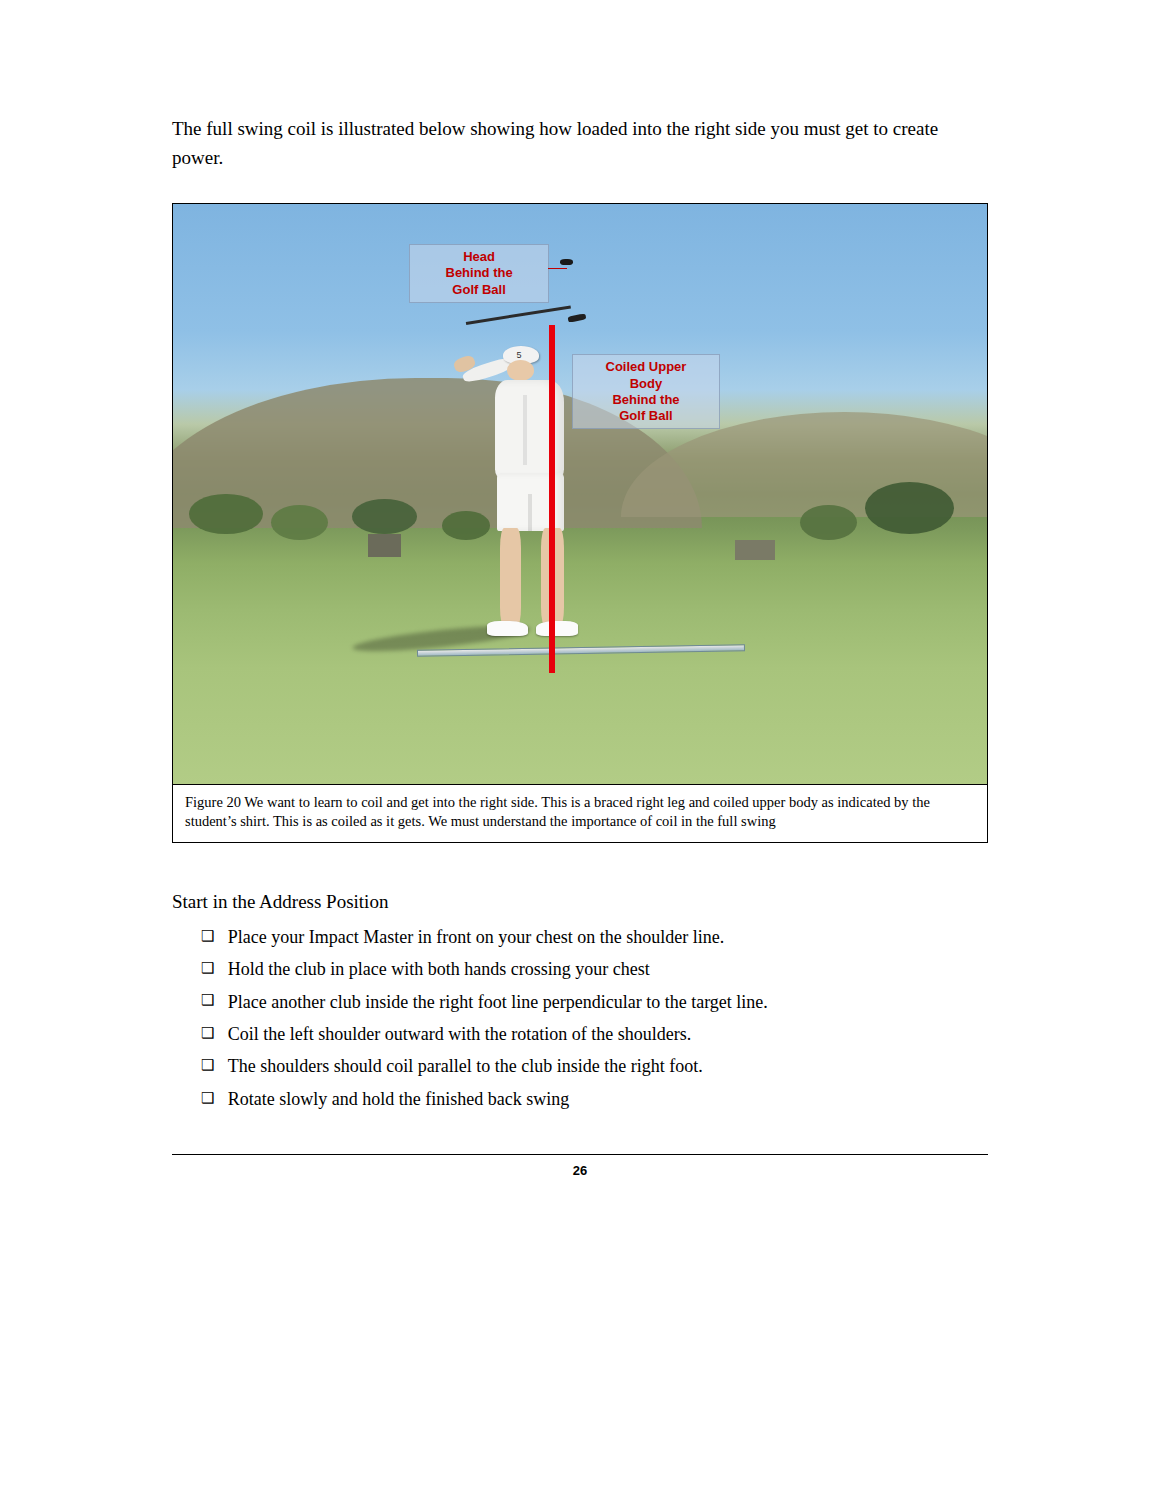The full swing coil is illustrated below showing how loaded into the right side you must get to create power.
Head
Behind the
Golf Ball
Coiled Upper
Body
Behind the
Golf Ball
Figure 20 We want to learn to coil and get into the right side. This is a braced right leg and coiled upper body as indicated by the student’s shirt. This is as coiled as it gets. We must understand the importance of coil in the full swing
Start in the Address Position
Place your Impact Master in front on your chest on the shoulder line.
Hold the club in place with both hands crossing your chest
Place another club inside the right foot line perpendicular to the target line.
Coil the left shoulder outward with the rotation of the shoulders.
The shoulders should coil parallel to the club inside the right foot.
Rotate slowly and hold the finished back swing
26